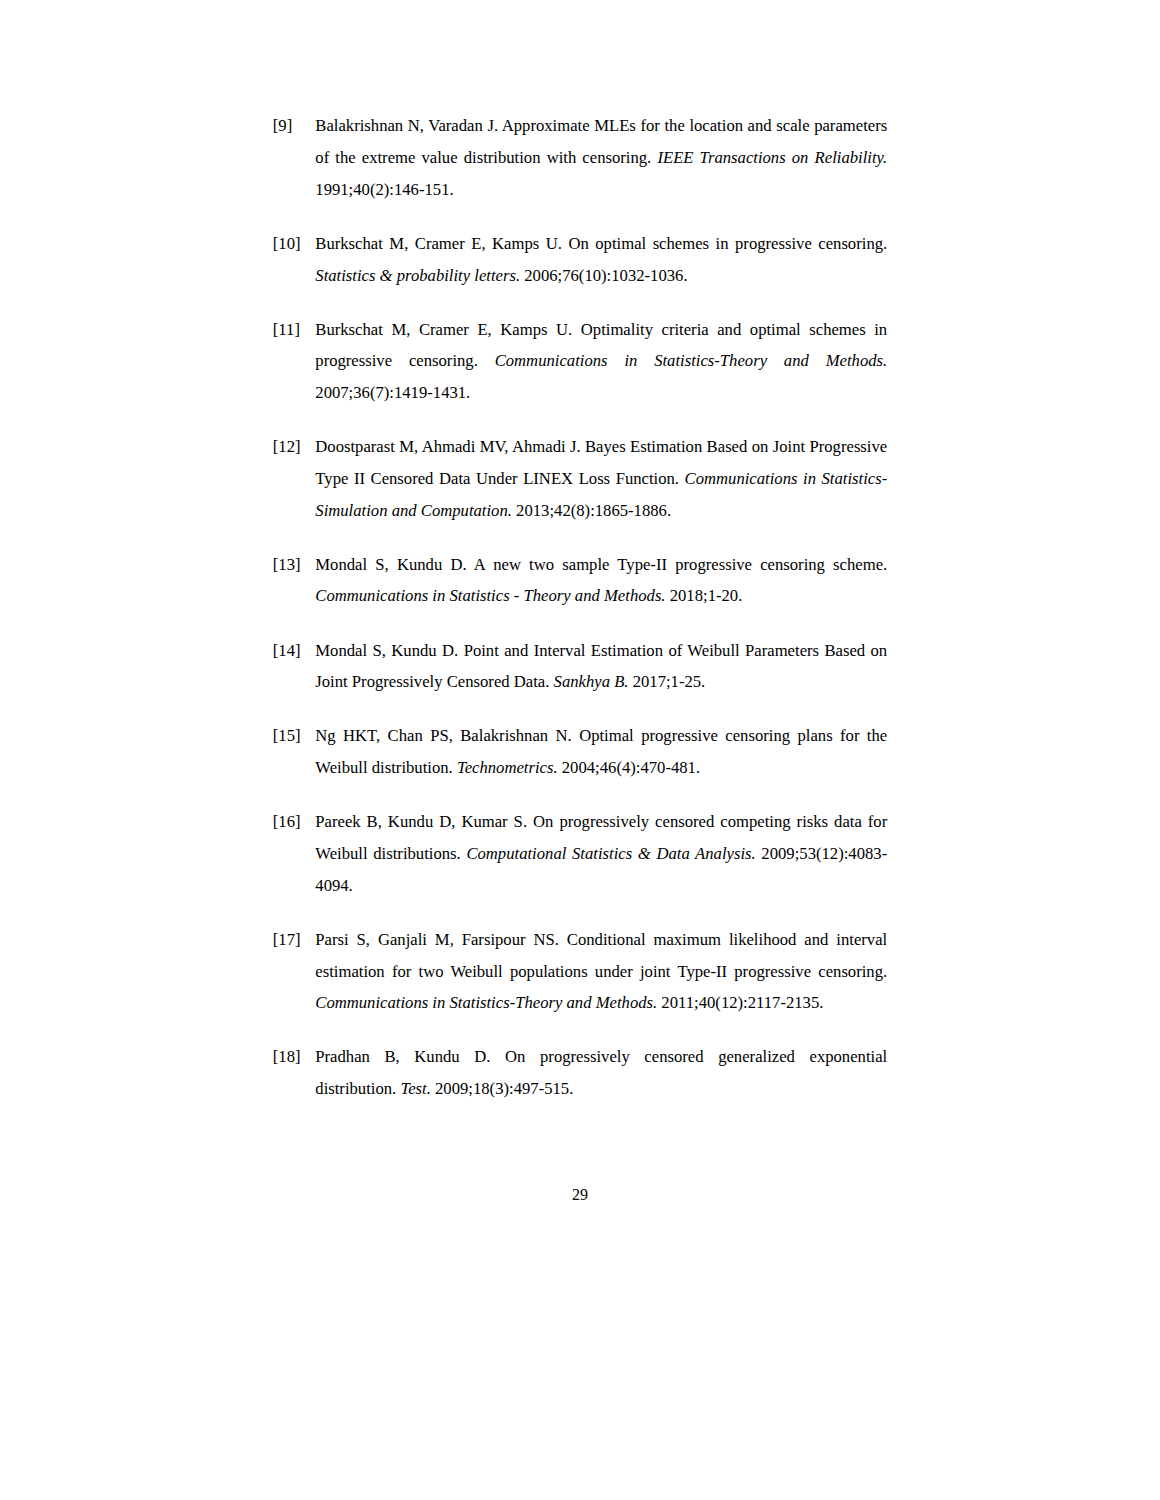[9] Balakrishnan N, Varadan J. Approximate MLEs for the location and scale parameters of the extreme value distribution with censoring. IEEE Transactions on Reliability. 1991;40(2):146-151.
[10] Burkschat M, Cramer E, Kamps U. On optimal schemes in progressive censoring. Statistics & probability letters. 2006;76(10):1032-1036.
[11] Burkschat M, Cramer E, Kamps U. Optimality criteria and optimal schemes in progressive censoring. Communications in Statistics-Theory and Methods. 2007;36(7):1419-1431.
[12] Doostparast M, Ahmadi MV, Ahmadi J. Bayes Estimation Based on Joint Progressive Type II Censored Data Under LINEX Loss Function. Communications in Statistics-Simulation and Computation. 2013;42(8):1865-1886.
[13] Mondal S, Kundu D. A new two sample Type-II progressive censoring scheme. Communications in Statistics - Theory and Methods. 2018;1-20.
[14] Mondal S, Kundu D. Point and Interval Estimation of Weibull Parameters Based on Joint Progressively Censored Data. Sankhya B. 2017;1-25.
[15] Ng HKT, Chan PS, Balakrishnan N. Optimal progressive censoring plans for the Weibull distribution. Technometrics. 2004;46(4):470-481.
[16] Pareek B, Kundu D, Kumar S. On progressively censored competing risks data for Weibull distributions. Computational Statistics & Data Analysis. 2009;53(12):4083-4094.
[17] Parsi S, Ganjali M, Farsipour NS. Conditional maximum likelihood and interval estimation for two Weibull populations under joint Type-II progressive censoring. Communications in Statistics-Theory and Methods. 2011;40(12):2117-2135.
[18] Pradhan B, Kundu D. On progressively censored generalized exponential distribution. Test. 2009;18(3):497-515.
29